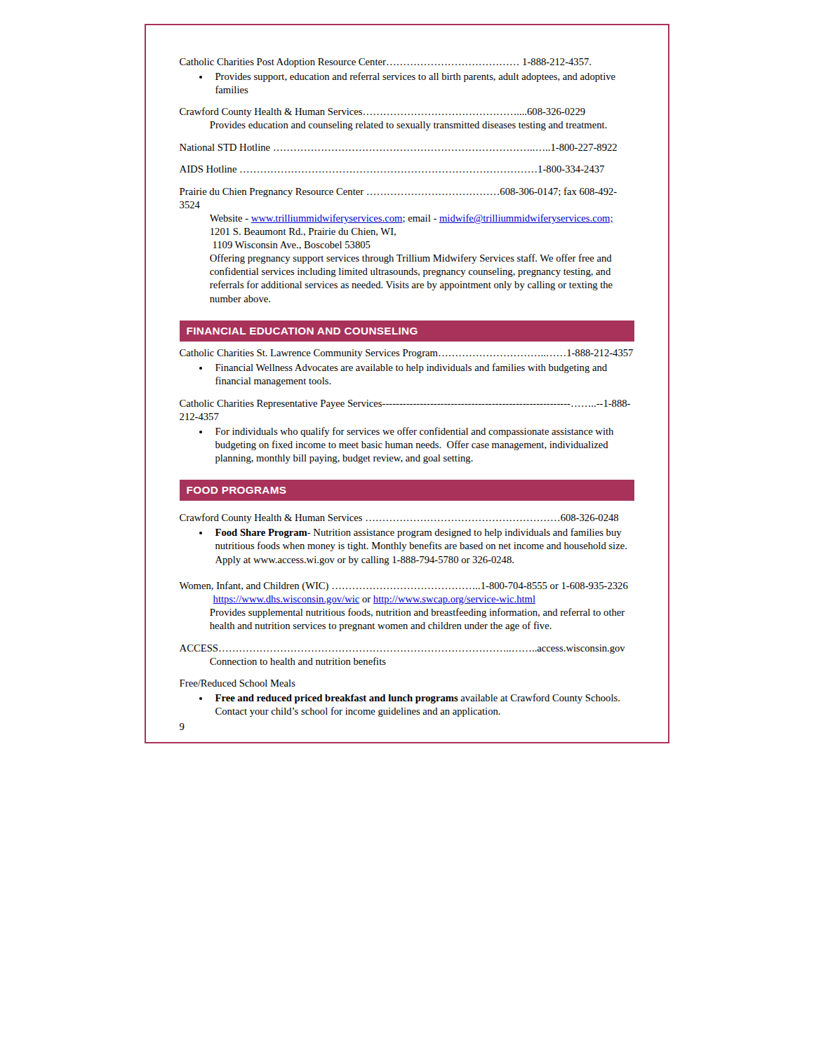Catholic Charities Post Adoption Resource Center………………………………… 1-888-212-4357.
Provides support, education and referral services to all birth parents, adult adoptees, and adoptive families
Crawford County Health & Human Services………………………………………....608-326-0229
Provides education and counseling related to sexually transmitted diseases testing and treatment.
National STD Hotline …………………………………………………………………..…..1-800-227-8922
AIDS Hotline ……………………………………………………………………………1-800-334-2437
Prairie du Chien Pregnancy Resource Center …………………………………608-306-0147; fax 608-492-3524
Website - www.trilliummidwiferyservices.com; email - midwife@trilliummidwiferyservices.com;
1201 S. Beaumont Rd., Prairie du Chien, WI,
1109 Wisconsin Ave., Boscobel 53805
Offering pregnancy support services through Trillium Midwifery Services staff. We offer free and confidential services including limited ultrasounds, pregnancy counseling, pregnancy testing, and referrals for additional services as needed. Visits are by appointment only by calling or texting the number above.
FINANCIAL EDUCATION AND COUNSELING
Catholic Charities St. Lawrence Community Services Program…………………………..……1-888-212-4357
Financial Wellness Advocates are available to help individuals and families with budgeting and financial management tools.
Catholic Charities Representative Payee Services-------------------------------------------------------……..--1-888-212-4357
For individuals who qualify for services we offer confidential and compassionate assistance with budgeting on fixed income to meet basic human needs. Offer case management, individualized planning, monthly bill paying, budget review, and goal setting.
FOOD PROGRAMS
Crawford County Health & Human Services …………………………………………………608-326-0248
Food Share Program- Nutrition assistance program designed to help individuals and families buy nutritious foods when money is tight. Monthly benefits are based on net income and household size. Apply at www.access.wi.gov or by calling 1-888-794-5780 or 326-0248.
Women, Infant, and Children (WIC) ……………………………………..1-800-704-8555 or 1-608-935-2326
https://www.dhs.wisconsin.gov/wic or http://www.swcap.org/service-wic.html
Provides supplemental nutritious foods, nutrition and breastfeeding information, and referral to other health and nutrition services to pregnant women and children under the age of five.
ACCESS…………………………………………………………………………..……..access.wisconsin.gov
Connection to health and nutrition benefits
Free/Reduced School Meals
Free and reduced priced breakfast and lunch programs available at Crawford County Schools. Contact your child’s school for income guidelines and an application.
9